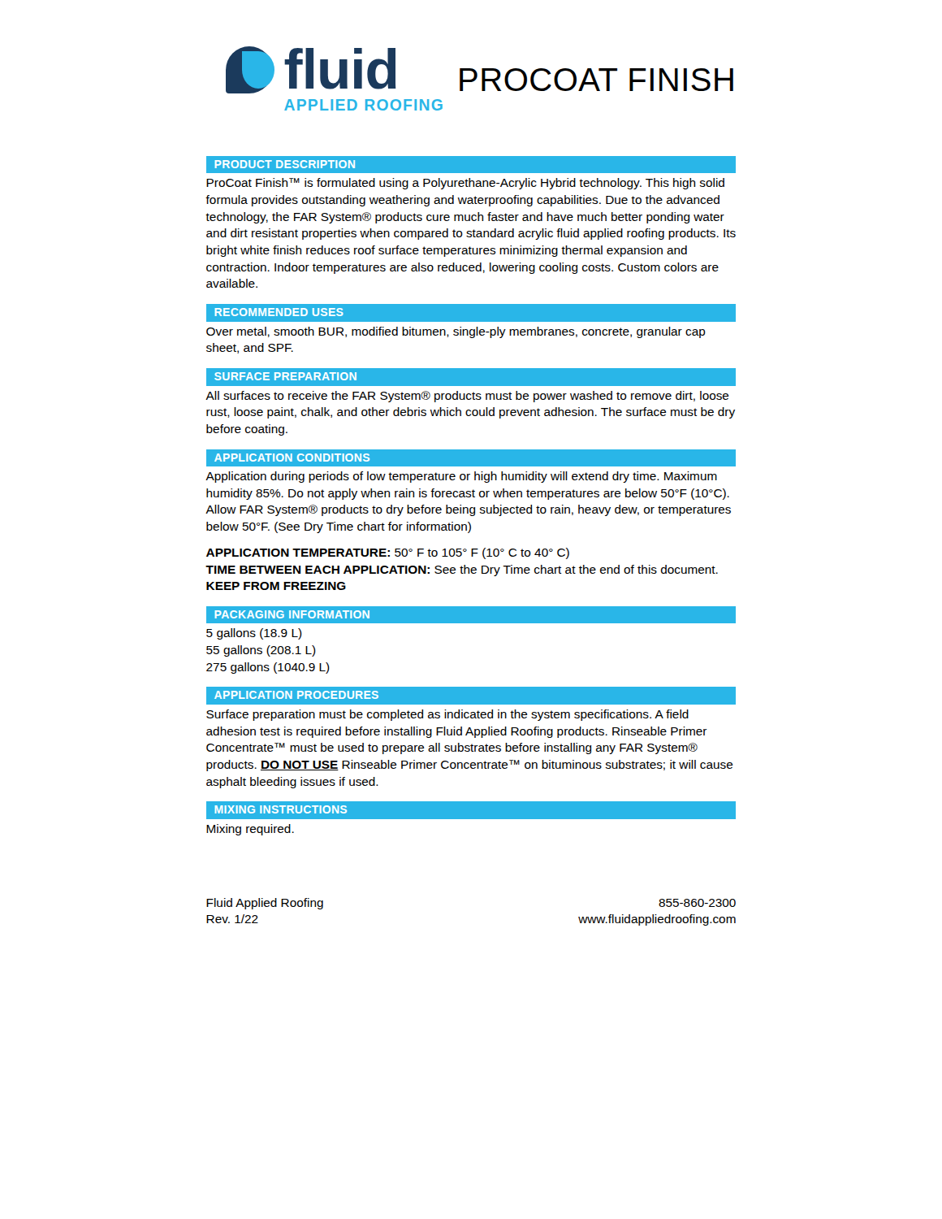fluid APPLIED ROOFING
PROCOAT FINISH
Product Description
ProCoat Finish™ is formulated using a Polyurethane-Acrylic Hybrid technology. This high solid formula provides outstanding weathering and waterproofing capabilities. Due to the advanced technology, the FAR System® products cure much faster and have much better ponding water and dirt resistant properties when compared to standard acrylic fluid applied roofing products. Its bright white finish reduces roof surface temperatures minimizing thermal expansion and contraction. Indoor temperatures are also reduced, lowering cooling costs. Custom colors are available.
Recommended Uses
Over metal, smooth BUR, modified bitumen, single-ply membranes, concrete, granular cap sheet, and SPF.
Surface Preparation
All surfaces to receive the FAR System® products must be power washed to remove dirt, loose rust, loose paint, chalk, and other debris which could prevent adhesion. The surface must be dry before coating.
Application Conditions
Application during periods of low temperature or high humidity will extend dry time. Maximum humidity 85%. Do not apply when rain is forecast or when temperatures are below 50°F (10°C). Allow FAR System® products to dry before being subjected to rain, heavy dew, or temperatures below 50°F. (See Dry Time chart for information)
APPLICATION TEMPERATURE: 50° F to 105° F (10° C to 40° C)
TIME BETWEEN EACH APPLICATION: See the Dry Time chart at the end of this document.
KEEP FROM FREEZING
Packaging Information
5 gallons (18.9 L)
55 gallons (208.1 L)
275 gallons (1040.9 L)
Application Procedures
Surface preparation must be completed as indicated in the system specifications. A field adhesion test is required before installing Fluid Applied Roofing products. Rinseable Primer Concentrate™ must be used to prepare all substrates before installing any FAR System® products. DO NOT USE Rinseable Primer Concentrate™ on bituminous substrates; it will cause asphalt bleeding issues if used.
Mixing Instructions
Mixing required.
Fluid Applied Roofing
Rev. 1/22
855-860-2300
www.fluidappliedroofing.com